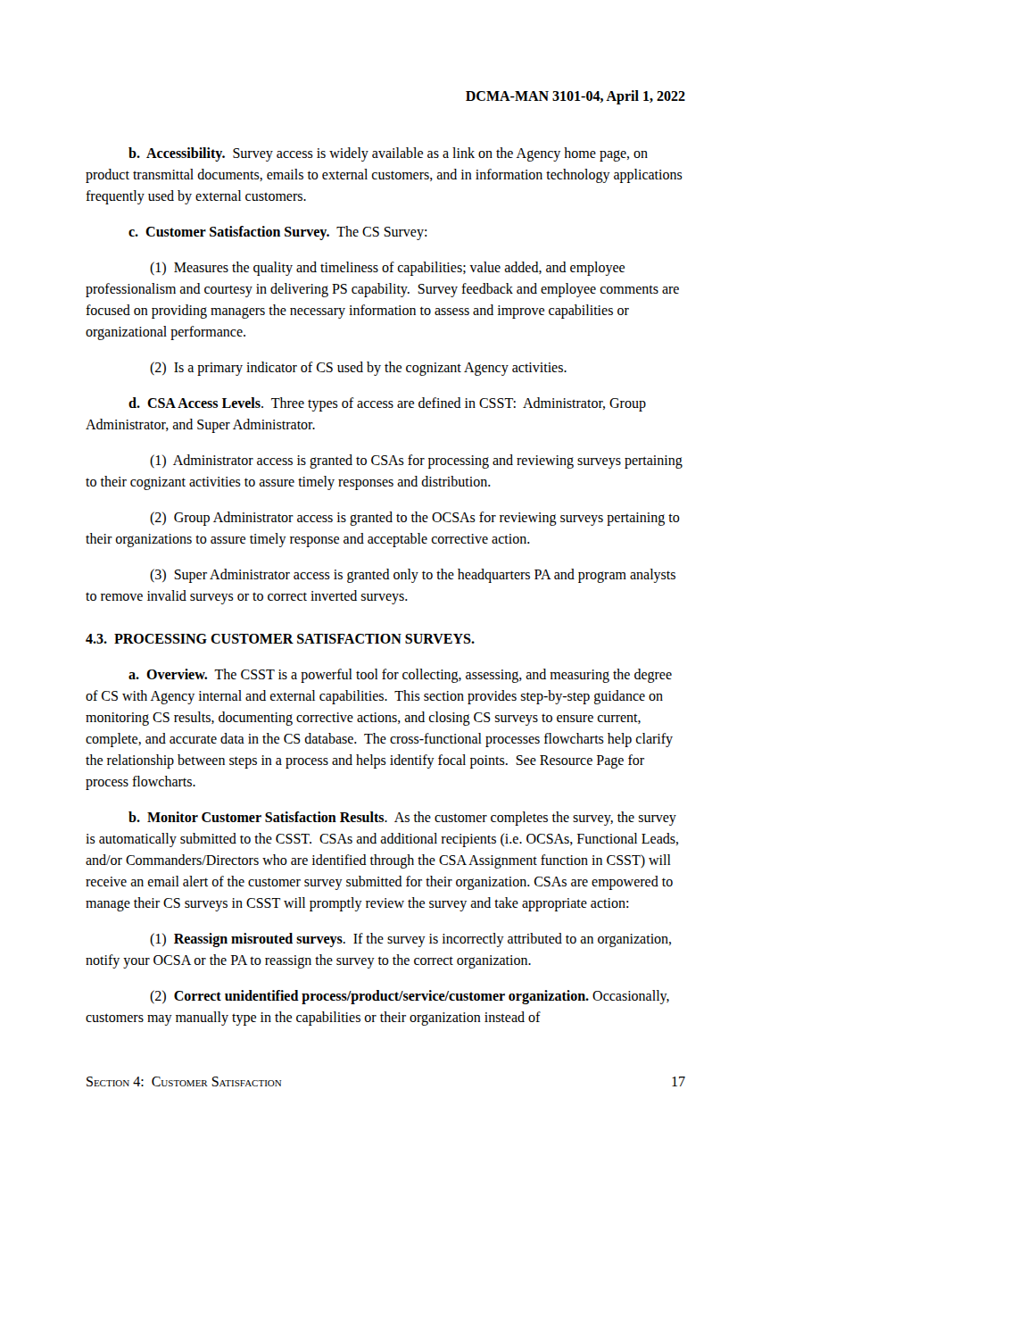DCMA-MAN 3101-04, April 1, 2022
b. Accessibility. Survey access is widely available as a link on the Agency home page, on product transmittal documents, emails to external customers, and in information technology applications frequently used by external customers.
c. Customer Satisfaction Survey. The CS Survey:
(1) Measures the quality and timeliness of capabilities; value added, and employee professionalism and courtesy in delivering PS capability. Survey feedback and employee comments are focused on providing managers the necessary information to assess and improve capabilities or organizational performance.
(2) Is a primary indicator of CS used by the cognizant Agency activities.
d. CSA Access Levels. Three types of access are defined in CSST: Administrator, Group Administrator, and Super Administrator.
(1) Administrator access is granted to CSAs for processing and reviewing surveys pertaining to their cognizant activities to assure timely responses and distribution.
(2) Group Administrator access is granted to the OCSAs for reviewing surveys pertaining to their organizations to assure timely response and acceptable corrective action.
(3) Super Administrator access is granted only to the headquarters PA and program analysts to remove invalid surveys or to correct inverted surveys.
4.3. PROCESSING CUSTOMER SATISFACTION SURVEYS.
a. Overview. The CSST is a powerful tool for collecting, assessing, and measuring the degree of CS with Agency internal and external capabilities. This section provides step-by-step guidance on monitoring CS results, documenting corrective actions, and closing CS surveys to ensure current, complete, and accurate data in the CS database. The cross-functional processes flowcharts help clarify the relationship between steps in a process and helps identify focal points. See Resource Page for process flowcharts.
b. Monitor Customer Satisfaction Results. As the customer completes the survey, the survey is automatically submitted to the CSST. CSAs and additional recipients (i.e. OCSAs, Functional Leads, and/or Commanders/Directors who are identified through the CSA Assignment function in CSST) will receive an email alert of the customer survey submitted for their organization. CSAs are empowered to manage their CS surveys in CSST will promptly review the survey and take appropriate action:
(1) Reassign misrouted surveys. If the survey is incorrectly attributed to an organization, notify your OCSA or the PA to reassign the survey to the correct organization.
(2) Correct unidentified process/product/service/customer organization. Occasionally, customers may manually type in the capabilities or their organization instead of
Section 4: Customer Satisfaction 17